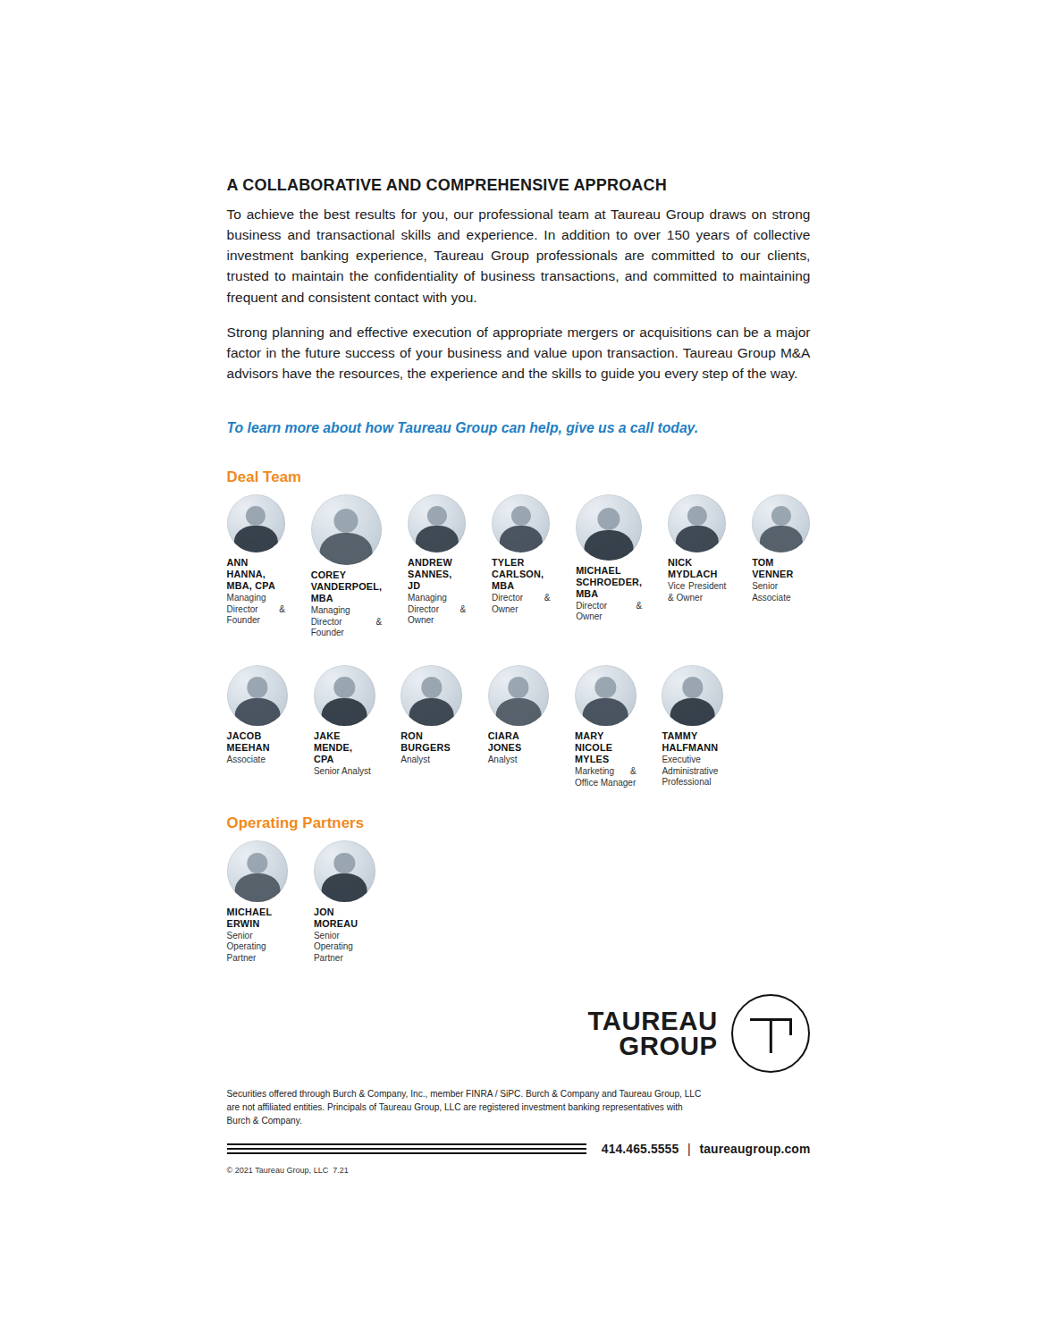A Collaborative and Comprehensive Approach
To achieve the best results for you, our professional team at Taureau Group draws on strong business and transactional skills and experience. In addition to over 150 years of collective investment banking experience, Taureau Group professionals are committed to our clients, trusted to maintain the confidentiality of business transactions, and committed to maintaining frequent and consistent contact with you.
Strong planning and effective execution of appropriate mergers or acquisitions can be a major factor in the future success of your business and value upon transaction. Taureau Group M&A advisors have the resources, the experience and the skills to guide you every step of the way.
To learn more about how Taureau Group can help, give us a call today.
Deal Team
Ann Hanna, MBA, CPA
Managing Director & Founder
Corey Vanderpoel, MBA
Managing Director & Founder
Andrew Sannes, JD
Managing Director & Owner
Tyler Carlson, MBA
Director & Owner
Michael Schroeder, MBA
Director & Owner
Nick Mydlach
Vice President & Owner
Tom Venner
Senior Associate
Jacob Meehan
Associate
Jake Mende, CPA
Senior Analyst
Ron Burgers
Analyst
Ciara Jones
Analyst
Mary Nicole Myles
Marketing & Office Manager
Tammy Halfmann
Executive Administrative Professional
Operating Partners
Michael Erwin
Senior Operating Partner
Jon Moreau
Senior Operating Partner
TAUREAU GROUP
Securities offered through Burch & Company, Inc., member FINRA / SiPC. Burch & Company and Taureau Group, LLC are not affiliated entities. Principals of Taureau Group, LLC are registered investment banking representatives with Burch & Company.
414.465.5555 | taureaugroup.com
© 2021 Taureau Group, LLC 7.21